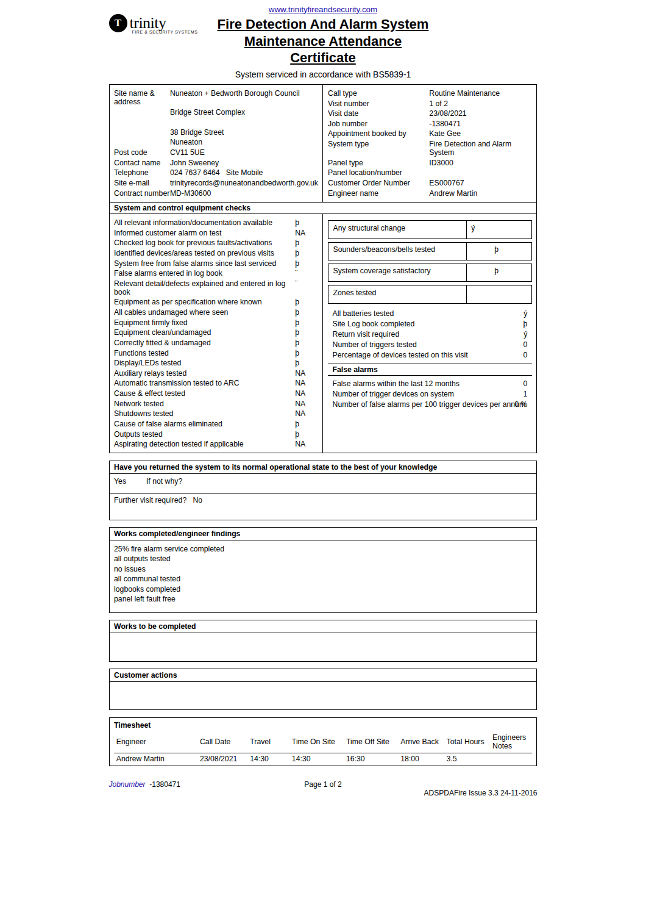Ttrinity
FIRE & SECURITY SYSTEMS
www.trinityfireandsecurity.com
Fire Detection And Alarm System
Maintenance Attendance
Certificate
System serviced in accordance with BS5839-1
| / Site name & address / Nuneaton + Bedworth Borough Council / / / Bridge Street Complex / / / 38 Bridge Street / / / Nuneaton / / Post code / CV11 5UE / / Contact name / John Sweeney / / Telephone / 024 7637 6464 Site Mobile / / Site e-mail / trinityrecords@nuneatonandbedworth.gov.uk / / Contract number / MD-M30600 / | / Call type / Routine Maintenance / / Visit number / 1 of 2 / / Visit date / 23/08/2021 / / Job number / -1380471 / / Appointment booked by / Kate Gee / / System type / Fire Detection and Alarm System / / Panel type / ID3000 / / Panel location/number / / / Customer Order Number / ES000767 / / Engineer name / Andrew Martin / |
| System and control equipment checks |
| / All relevant information/documentation available / þ / / Informed customer alarm on test / NA / / Checked log book for previous faults/activations / þ / / Identified devices/areas tested on previous visits / þ / / System free from false alarms since last serviced / þ / / False alarms entered in log book / ¨ / / Relevant detail/defects explained and entered in log book / ¨ / / Equipment as per specification where known / þ / / All cables undamaged where seen / þ / / Equipment firmly fixed / þ / / Equipment clean/undamaged / þ / / Correctly fitted & undamaged / þ / / Functions tested / þ / / Display/LEDs tested / þ / / Auxiliary relays tested / NA / / Automatic transmission tested to ARC / NA / / Cause & effect tested / NA / / Network tested / NA / / Shutdowns tested / NA / / Cause of false alarms eliminated / þ / / Outputs tested / þ / / Aspirating detection tested if applicable / NA / | Any structural change ý Sounders/beacons/bells tested þ System coverage satisfactory þ Zones tested All batteries tested ý Site Log book completed þ Return visit required ý Number of triggers tested 0 Percentage of devices tested on this visit 0 False alarms False alarms within the last 12 months 0 Number of trigger devices on system 1 Number of false alarms per 100 trigger devices per annum 0 % |
Have you returned the system to its normal operational state to the best of your knowledge
Yes If not why?
Further visit required? No
Works completed/engineer findings
25% fire alarm service completed
all outputs tested
no issues
all communal tested
logbooks completed
panel left fault free
Works to be completed
Customer actions
Timesheet
| Engineer | Call Date | Travel | Time On Site | Time Off Site | Arrive Back | Total Hours | Engineers Notes |
| --- | --- | --- | --- | --- | --- | --- | --- |
| Andrew Martin | 23/08/2021 | 14:30 | 14:30 | 16:30 | 18:00 | 3.5 | |
Jobnumber -1380471
Page 1 of 2
ADSPDAFire Issue 3.3 24-11-2016